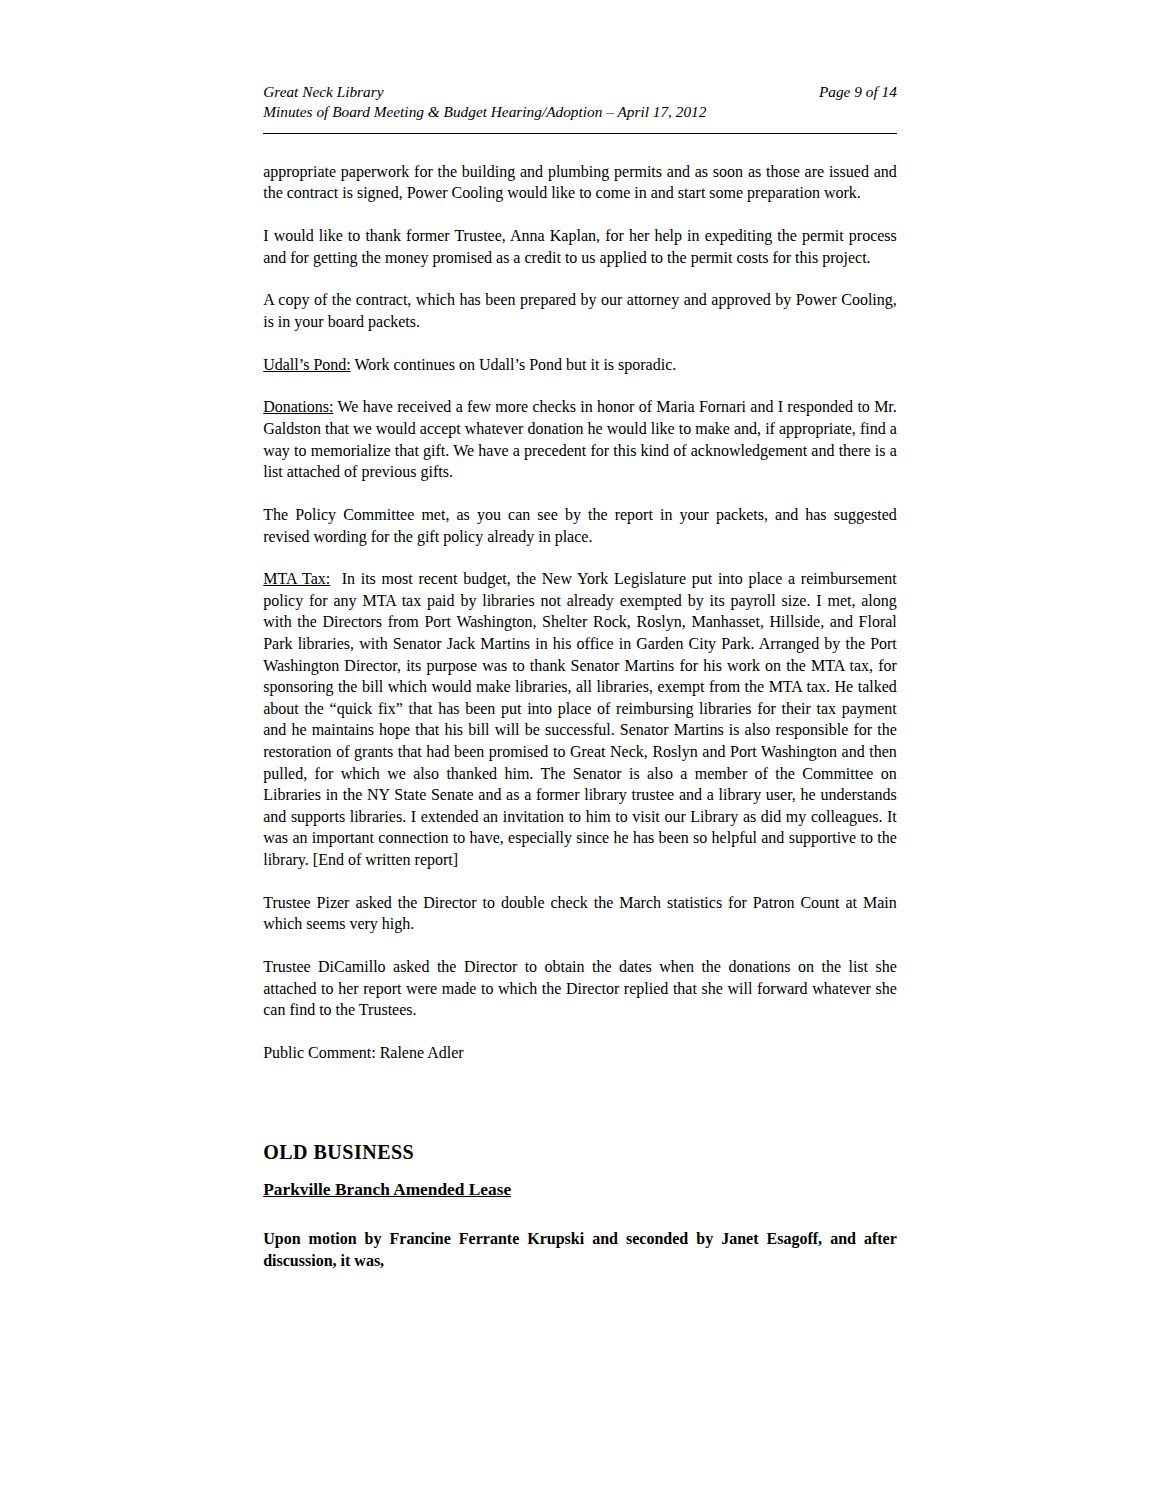Great Neck Library
Minutes of Board Meeting & Budget Hearing/Adoption – April 17, 2012
Page 9 of 14
appropriate paperwork for the building and plumbing permits and as soon as those are issued and the contract is signed, Power Cooling would like to come in and start some preparation work.
I would like to thank former Trustee, Anna Kaplan, for her help in expediting the permit process and for getting the money promised as a credit to us applied to the permit costs for this project.
A copy of the contract, which has been prepared by our attorney and approved by Power Cooling, is in your board packets.
Udall’s Pond: Work continues on Udall’s Pond but it is sporadic.
Donations: We have received a few more checks in honor of Maria Fornari and I responded to Mr. Galdston that we would accept whatever donation he would like to make and, if appropriate, find a way to memorialize that gift. We have a precedent for this kind of acknowledgement and there is a list attached of previous gifts.
The Policy Committee met, as you can see by the report in your packets, and has suggested revised wording for the gift policy already in place.
MTA Tax: In its most recent budget, the New York Legislature put into place a reimbursement policy for any MTA tax paid by libraries not already exempted by its payroll size. I met, along with the Directors from Port Washington, Shelter Rock, Roslyn, Manhasset, Hillside, and Floral Park libraries, with Senator Jack Martins in his office in Garden City Park. Arranged by the Port Washington Director, its purpose was to thank Senator Martins for his work on the MTA tax, for sponsoring the bill which would make libraries, all libraries, exempt from the MTA tax. He talked about the “quick fix” that has been put into place of reimbursing libraries for their tax payment and he maintains hope that his bill will be successful. Senator Martins is also responsible for the restoration of grants that had been promised to Great Neck, Roslyn and Port Washington and then pulled, for which we also thanked him. The Senator is also a member of the Committee on Libraries in the NY State Senate and as a former library trustee and a library user, he understands and supports libraries. I extended an invitation to him to visit our Library as did my colleagues. It was an important connection to have, especially since he has been so helpful and supportive to the library. [End of written report]
Trustee Pizer asked the Director to double check the March statistics for Patron Count at Main which seems very high.
Trustee DiCamillo asked the Director to obtain the dates when the donations on the list she attached to her report were made to which the Director replied that she will forward whatever she can find to the Trustees.
Public Comment: Ralene Adler
OLD BUSINESS
Parkville Branch Amended Lease
Upon motion by Francine Ferrante Krupski and seconded by Janet Esagoff, and after discussion, it was,